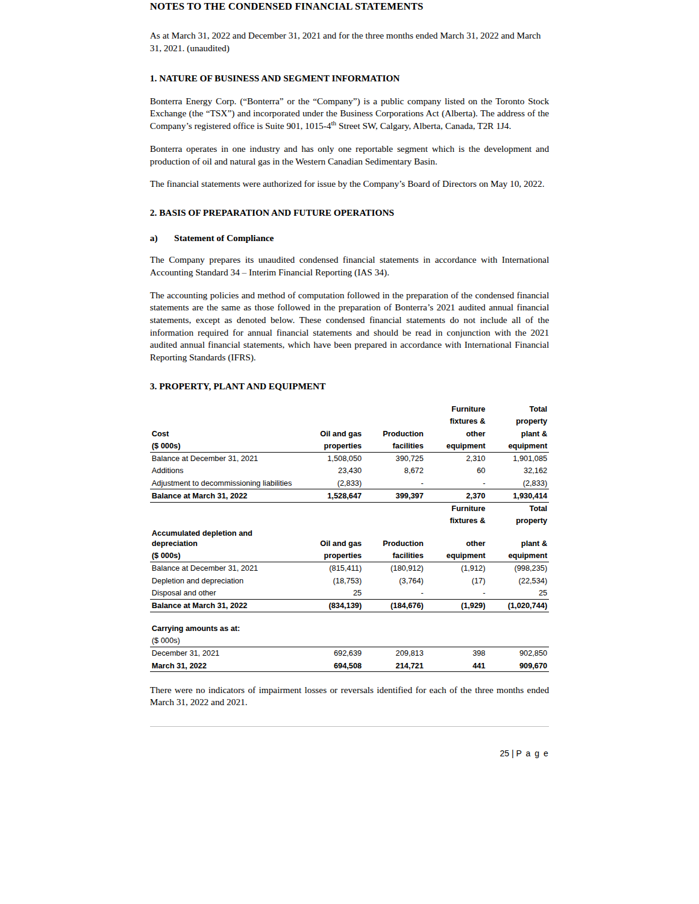NOTES TO THE CONDENSED FINANCIAL STATEMENTS
As at March 31, 2022 and December 31, 2021 and for the three months ended March 31, 2022 and March 31, 2021. (unaudited)
1. NATURE OF BUSINESS AND SEGMENT INFORMATION
Bonterra Energy Corp. (“Bonterra” or the “Company”) is a public company listed on the Toronto Stock Exchange (the “TSX”) and incorporated under the Business Corporations Act (Alberta). The address of the Company’s registered office is Suite 901, 1015-4th Street SW, Calgary, Alberta, Canada, T2R 1J4.
Bonterra operates in one industry and has only one reportable segment which is the development and production of oil and natural gas in the Western Canadian Sedimentary Basin.
The financial statements were authorized for issue by the Company’s Board of Directors on May 10, 2022.
2. BASIS OF PREPARATION AND FUTURE OPERATIONS
a) Statement of Compliance
The Company prepares its unaudited condensed financial statements in accordance with International Accounting Standard 34 – Interim Financial Reporting (IAS 34).
The accounting policies and method of computation followed in the preparation of the condensed financial statements are the same as those followed in the preparation of Bonterra’s 2021 audited annual financial statements, except as denoted below. These condensed financial statements do not include all of the information required for annual financial statements and should be read in conjunction with the 2021 audited annual financial statements, which have been prepared in accordance with International Financial Reporting Standards (IFRS).
3. PROPERTY, PLANT AND EQUIPMENT
| | | | Furniture | Total |
| --- | --- | --- | --- | --- |
| | | | fixtures & | property |
| Cost | Oil and gas | Production | other | plant & |
| ($ 000s) | properties | facilities | equipment | equipment |
| Balance at December 31, 2021 | 1,508,050 | 390,725 | 2,310 | 1,901,085 |
| Additions | 23,430 | 8,672 | 60 | 32,162 |
| Adjustment to decommissioning liabilities | (2,833) | - | - | (2,833) |
| Balance at March 31, 2022 | 1,528,647 | 399,397 | 2,370 | 1,930,414 |
| | | | Furniture | Total |
| | | | fixtures & | property |
| Accumulated depletion and depreciation | Oil and gas | Production | other | plant & |
| ($ 000s) | properties | facilities | equipment | equipment |
| Balance at December 31, 2021 | (815,411) | (180,912) | (1,912) | (998,235) |
| Depletion and depreciation | (18,753) | (3,764) | (17) | (22,534) |
| Disposal and other | 25 | - | - | 25 |
| Balance at March 31, 2022 | (834,139) | (184,676) | (1,929) | (1,020,744) |
| Carrying amounts as at: | | | | |
| ($ 000s) | | | | |
| December 31, 2021 | 692,639 | 209,813 | 398 | 902,850 |
| March 31, 2022 | 694,508 | 214,721 | 441 | 909,670 |
There were no indicators of impairment losses or reversals identified for each of the three months ended March 31, 2022 and 2021.
25 | P a g e